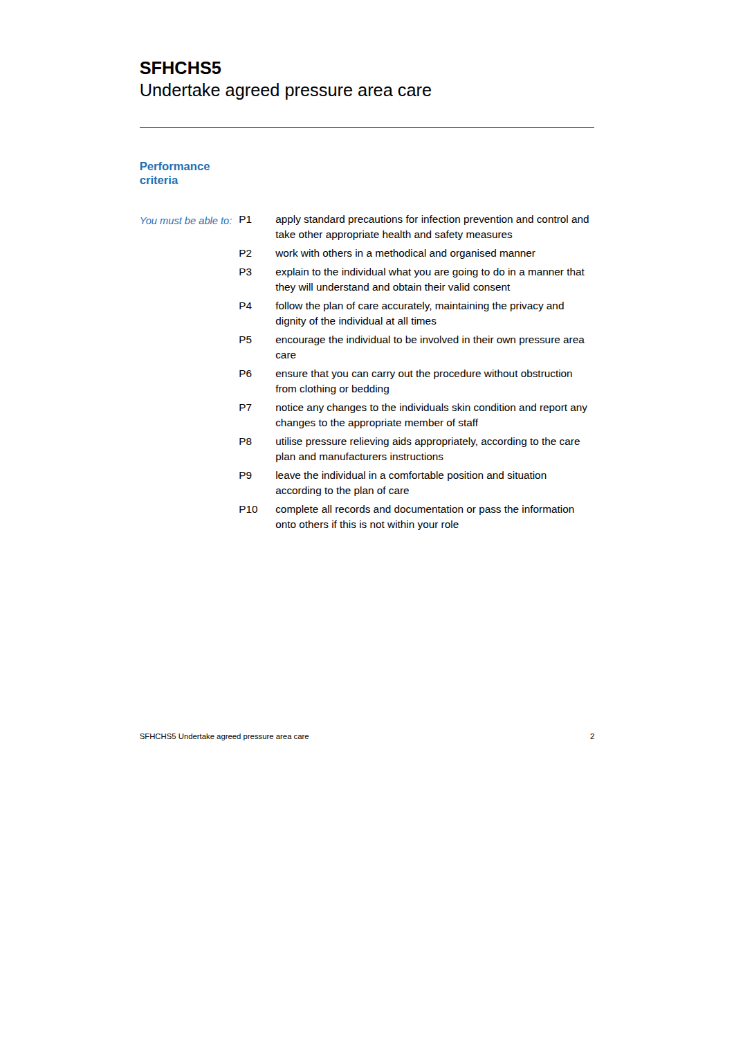SFHCHS5 Undertake agreed pressure area care
Performance
criteria
You must be able to:
P1 apply standard precautions for infection prevention and control and take other appropriate health and safety measures
P2 work with others in a methodical and organised manner
P3 explain to the individual what you are going to do in a manner that they will understand and obtain their valid consent
P4 follow the plan of care accurately, maintaining the privacy and dignity of the individual at all times
P5 encourage the individual to be involved in their own pressure area care
P6 ensure that you can carry out the procedure without obstruction from clothing or bedding
P7 notice any changes to the individuals skin condition and report any changes to the appropriate member of staff
P8 utilise pressure relieving aids appropriately, according to the care plan and manufacturers instructions
P9 leave the individual in a comfortable position and situation according to the plan of care
P10 complete all records and documentation or pass the information onto others if this is not within your role
SFHCHS5 Undertake agreed pressure area care
2